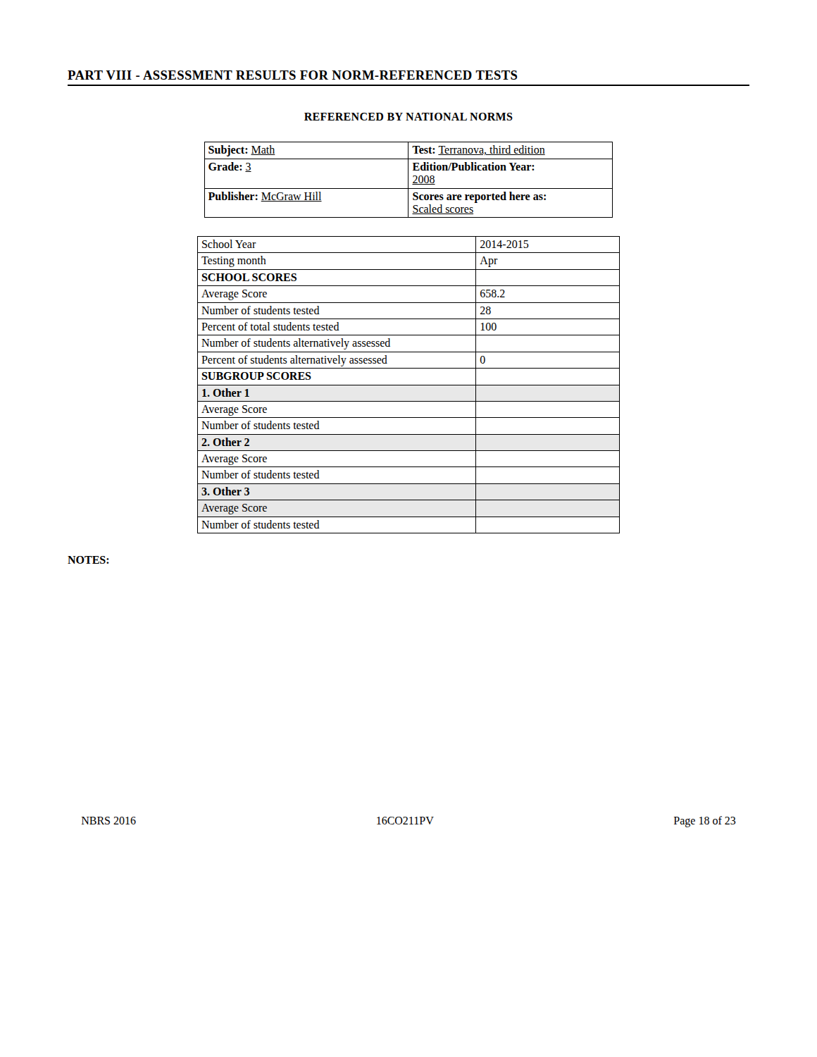PART VIII - ASSESSMENT RESULTS FOR NORM-REFERENCED TESTS
REFERENCED BY NATIONAL NORMS
| Subject: Math | Test: Terranova, third edition |
| Grade: 3 | Edition/Publication Year: 2008 |
| Publisher: McGraw Hill | Scores are reported here as: Scaled scores |
| School Year | 2014-2015 |
| Testing month | Apr |
| SCHOOL SCORES | |
| Average Score | 658.2 |
| Number of students tested | 28 |
| Percent of total students tested | 100 |
| Number of students alternatively assessed | |
| Percent of students alternatively assessed | 0 |
| SUBGROUP SCORES | |
| 1. Other 1 | |
| Average Score | |
| Number of students tested | |
| 2. Other 2 | |
| Average Score | |
| Number of students tested | |
| 3. Other 3 | |
| Average Score | |
| Number of students tested | |
NOTES:
NBRS 2016 16CO211PV Page 18 of 23